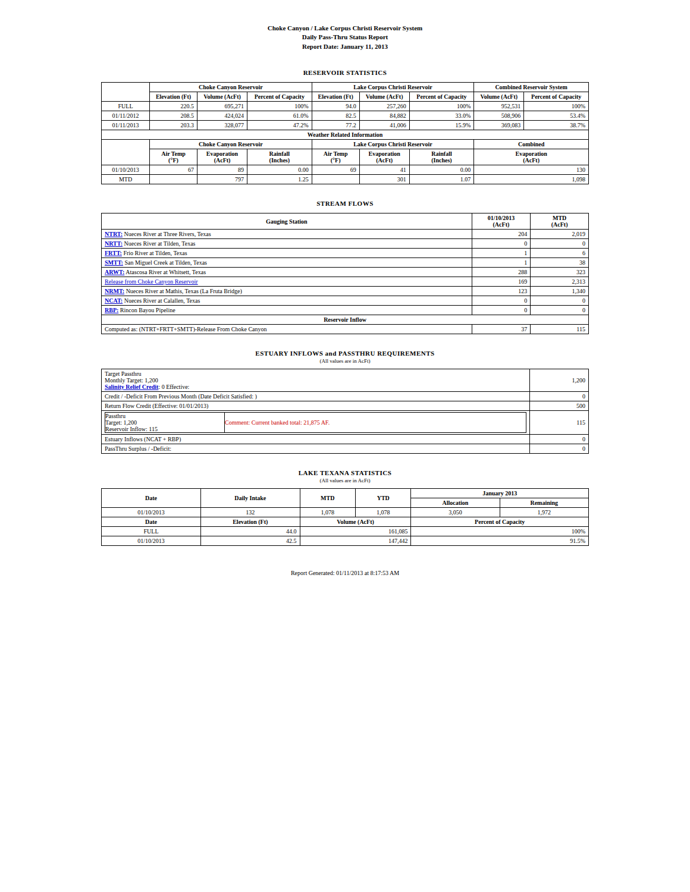Choke Canyon / Lake Corpus Christi Reservoir System
Daily Pass-Thru Status Report
Report Date: January 11, 2013
RESERVOIR STATISTICS
| | Choke Canyon Reservoir | Lake Corpus Christi Reservoir | Combined Reservoir System |
| --- | --- | --- | --- |
| Elevation (Ft) | Volume (AcFt) | Percent of Capacity | Elevation (Ft) | Volume (AcFt) | Percent of Capacity | Volume (AcFt) | Percent of Capacity |
| FULL | 220.5 | 695,271 | 100% | 94.0 | 257,260 | 100% | 952,531 | 100% |
| 01/11/2012 | 208.5 | 424,024 | 61.0% | 82.5 | 84,882 | 33.0% | 508,906 | 53.4% |
| 01/11/2013 | 203.3 | 328,077 | 47.2% | 77.2 | 41,006 | 15.9% | 369,083 | 38.7% |
| Weather Related Information |
| | Choke Canyon Reservoir | Lake Corpus Christi Reservoir | Combined |
| Air Temp (°F) | Evaporation (AcFt) | Rainfall (Inches) | Air Temp (°F) | Evaporation (AcFt) | Rainfall (Inches) | Evaporation (AcFt) |
| 01/10/2013 | 67 | 89 | 0.00 | 69 | 41 | 0.00 | 130 |
| MTD | | 797 | 1.25 | | 301 | 1.07 | 1,098 |
STREAM FLOWS
| Gauging Station | 01/10/2013 (AcFt) | MTD (AcFt) |
| --- | --- | --- |
| NTRT: Nueces River at Three Rivers, Texas | 204 | 2,019 |
| NRTT: Nueces River at Tilden, Texas | 0 | 0 |
| FRTT: Frio River at Tilden, Texas | 1 | 6 |
| SMTT: San Miguel Creek at Tilden, Texas | 1 | 38 |
| ARWT: Atascosa River at Whitsett, Texas | 288 | 323 |
| Release from Choke Canyon Reservoir | 169 | 2,313 |
| NRMT: Nueces River at Mathis, Texas (La Fruta Bridge) | 123 | 1,340 |
| NCAT: Nueces River at Calallen, Texas | 0 | 0 |
| RBP: Rincon Bayou Pipeline | 0 | 0 |
| Reservoir Inflow |
| Computed as: (NTRT+FRTT+SMTT)-Release From Choke Canyon | 37 | 115 |
ESTUARY INFLOWS and PASSTHRU REQUIREMENTS
(All values are in AcFt)
| Target Passthru Monthly Target: 1,200 Salinity Relief Credit : 0 Effective: | 1,200 |
| Credit / -Deficit From Previous Month (Date Deficit Satisfied: ) | 0 |
| Return Flow Credit (Effective: 01/01/2013) | 500 |
| / Passthru Target: 1,200 Reservoir Inflow: 115 / Comment: Current banked total: 21,875 AF. / | 115 |
| Estuary Inflows (NCAT + RBP) | 0 |
| PassThru Surplus / -Deficit: | 0 |
LAKE TEXANA STATISTICS
(All values are in AcFt)
| Date | Daily Intake | MTD | YTD | January 2013 |
| --- | --- | --- | --- | --- |
| Allocation | Remaining |
| 01/10/2013 | 132 | 1,078 | 1,078 | 3,050 | 1,972 |
| Date | Elevation (Ft) | Volume (AcFt) | Percent of Capacity |
| FULL | 44.0 | 161,085 | 100% |
| 01/10/2013 | 42.5 | 147,442 | 91.5% |
Report Generated: 01/11/2013 at 8:17:53 AM